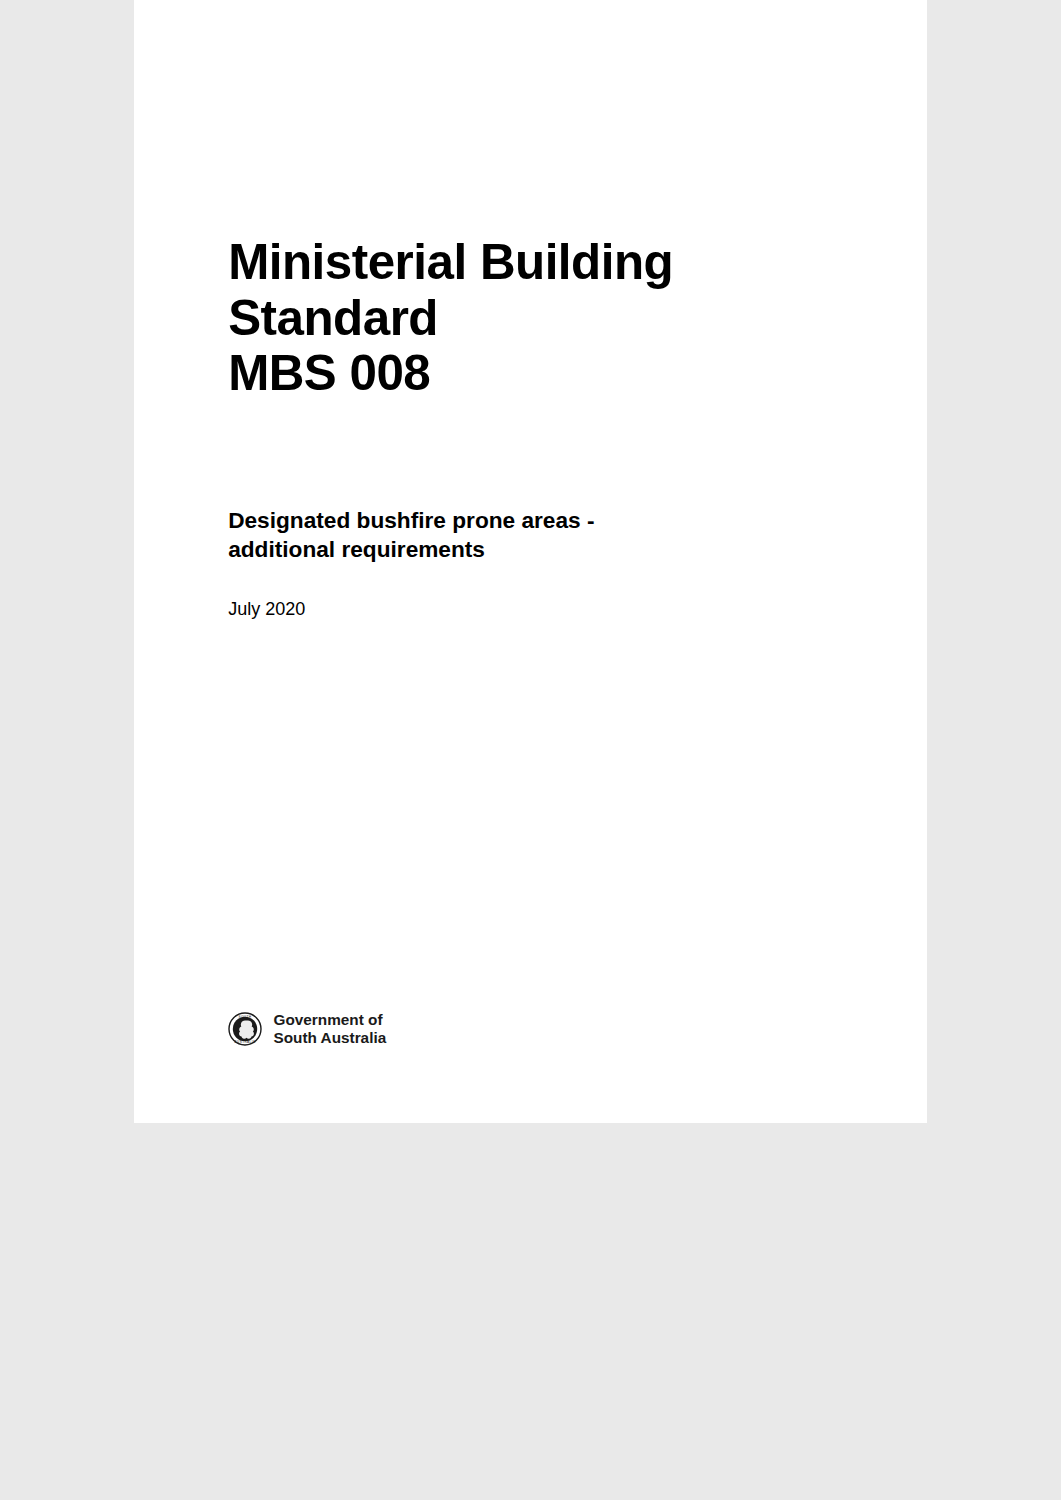Ministerial Building StandardMBS 008
Designated bushfire prone areas -
additional requirements
July 2020
SOUTH AUSTRALIA Government of
South Australia